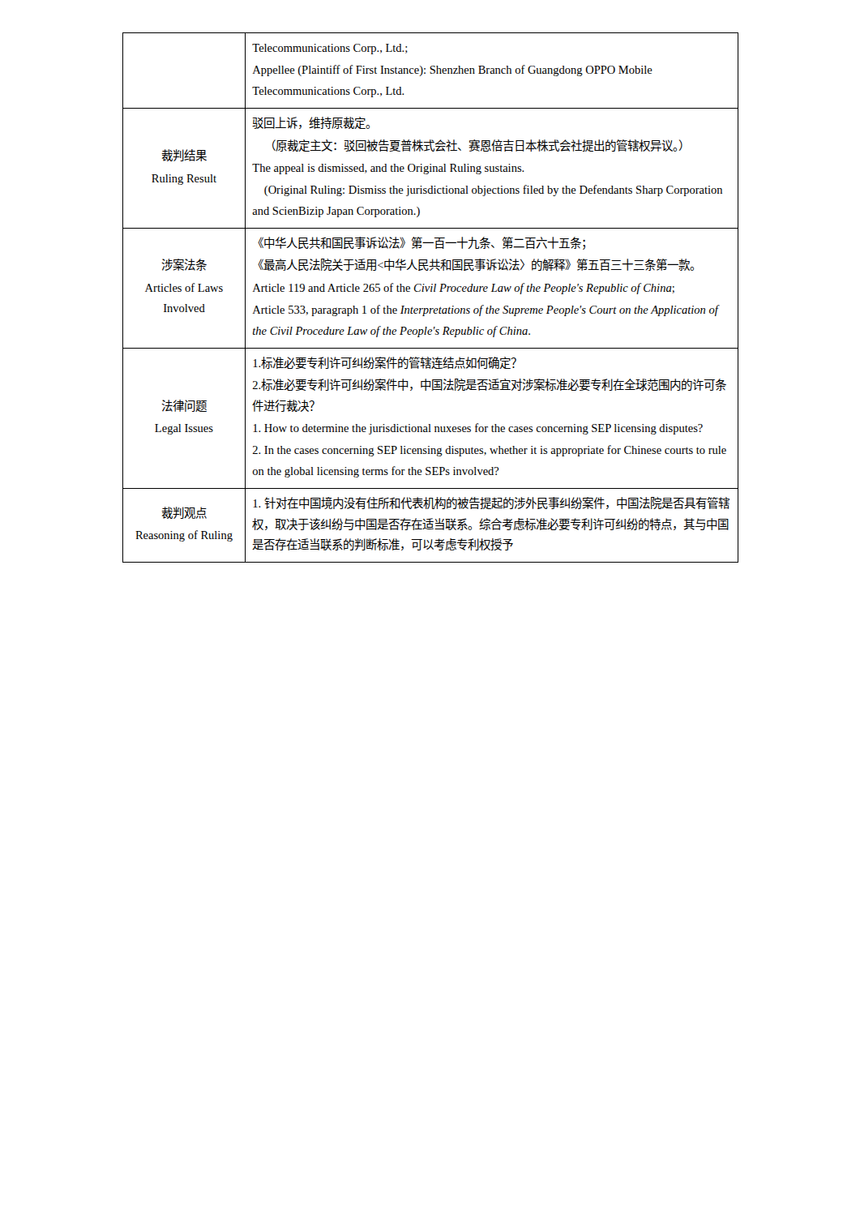| | Telecommunications Corp., Ltd.; Appellee (Plaintiff of First Instance): Shenzhen Branch of Guangdong OPPO Mobile Telecommunications Corp., Ltd. |
| 裁判结果 Ruling Result | 驳回上诉，维持原裁定。 （原裁定主文：驳回被告夏普株式会社、赛恩倍吉日本株式会社提出的管辖权异议。） The appeal is dismissed, and the Original Ruling sustains. (Original Ruling: Dismiss the jurisdictional objections filed by the Defendants Sharp Corporation and ScienBizip Japan Corporation.) |
| 涉案法条 Articles of Laws Involved | 《中华人民共和国民事诉讼法》第一百一十九条、第二百六十五条； 《最高人民法院关于适用<中华人民共和国民事诉讼法〉的解释》第五百三十三条第一款。 Article 119 and Article 265 of the Civil Procedure Law of the People's Republic of China ; Article 533, paragraph 1 of the Interpretations of the Supreme People's Court on the Application of the Civil Procedure Law of the People's Republic of China . |
| 法律问题 Legal Issues | 1.标准必要专利许可纠纷案件的管辖连结点如何确定？ 2.标准必要专利许可纠纷案件中，中国法院是否适宜对涉案标准必要专利在全球范围内的许可条件进行裁决？ 1. How to determine the jurisdictional nuxeses for the cases concerning SEP licensing disputes? 2. In the cases concerning SEP licensing disputes, whether it is appropriate for Chinese courts to rule on the global licensing terms for the SEPs involved? |
| 裁判观点 Reasoning of Ruling | 1. 针对在中国境内没有住所和代表机构的被告提起的涉外民事纠纷案件，中国法院是否具有管辖权，取决于该纠纷与中国是否存在适当联系。综合考虑标准必要专利许可纠纷的特点，其与中国是否存在适当联系的判断标准，可以考虑专利权授予 |